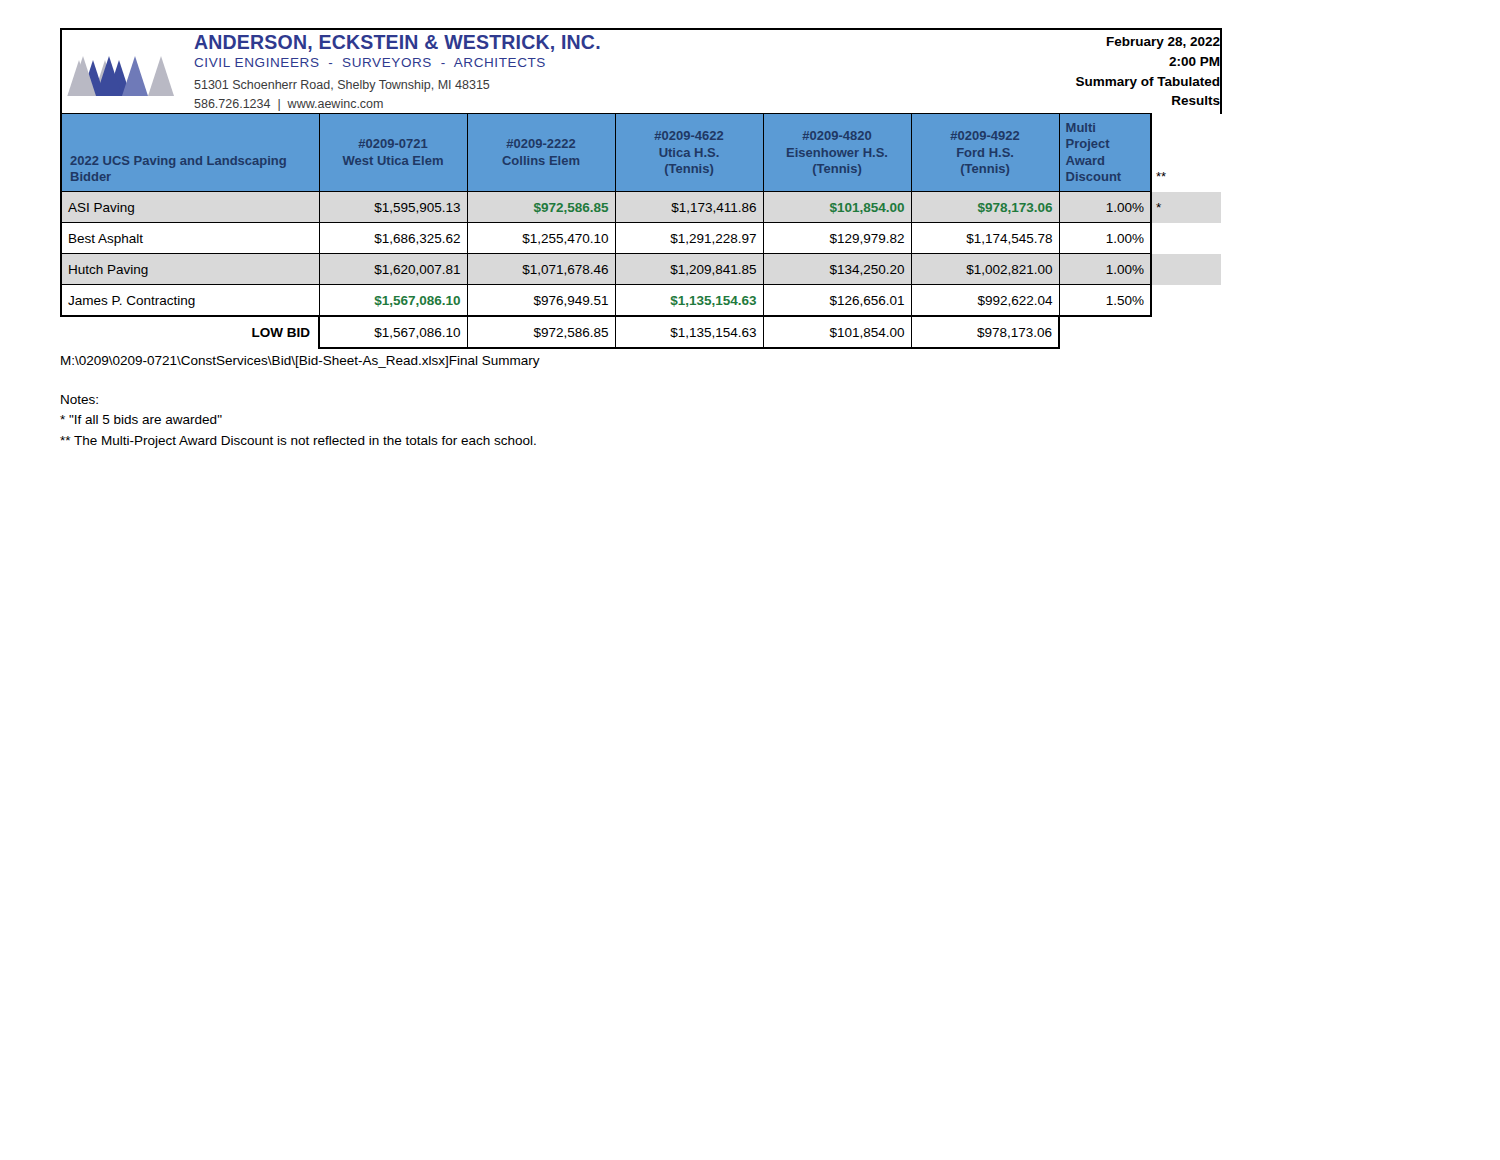| ANDERSON, ECKSTEIN & WESTRICK, INC. CIVIL ENGINEERS - SURVEYORS - ARCHITECTS 51301 Schoenherr Road, Shelby Township, MI 48315 586.726.1234 / www.aewinc.com | February 28, 2022 2:00 PM Summary of Tabulated Results |
| 2022 UCS Paving and Landscaping Bidder | #0209-0721 West Utica Elem | #0209-2222 Collins Elem | #0209-4622 Utica H.S. (Tennis) | #0209-4820 Eisenhower H.S. (Tennis) | #0209-4922 Ford H.S. (Tennis) | Multi Project Award Discount | ** |
| ASI Paving | $1,595,905.13 | $972,586.85 | $1,173,411.86 | $101,854.00 | $978,173.06 | 1.00% | * |
| Best Asphalt | $1,686,325.62 | $1,255,470.10 | $1,291,228.97 | $129,979.82 | $1,174,545.78 | 1.00% | |
| Hutch Paving | $1,620,007.81 | $1,071,678.46 | $1,209,841.85 | $134,250.20 | $1,002,821.00 | 1.00% | |
| James P. Contracting | $1,567,086.10 | $976,949.51 | $1,135,154.63 | $126,656.01 | $992,622.04 | 1.50% | |
| LOW BID | $1,567,086.10 | $972,586.85 | $1,135,154.63 | $101,854.00 | $978,173.06 | | |
M:\0209\0209-0721\ConstServices\Bid\[Bid-Sheet-As_Read.xlsx]Final Summary
Notes:
* "If all 5 bids are awarded"
** The Multi-Project Award Discount is not reflected in the totals for each school.